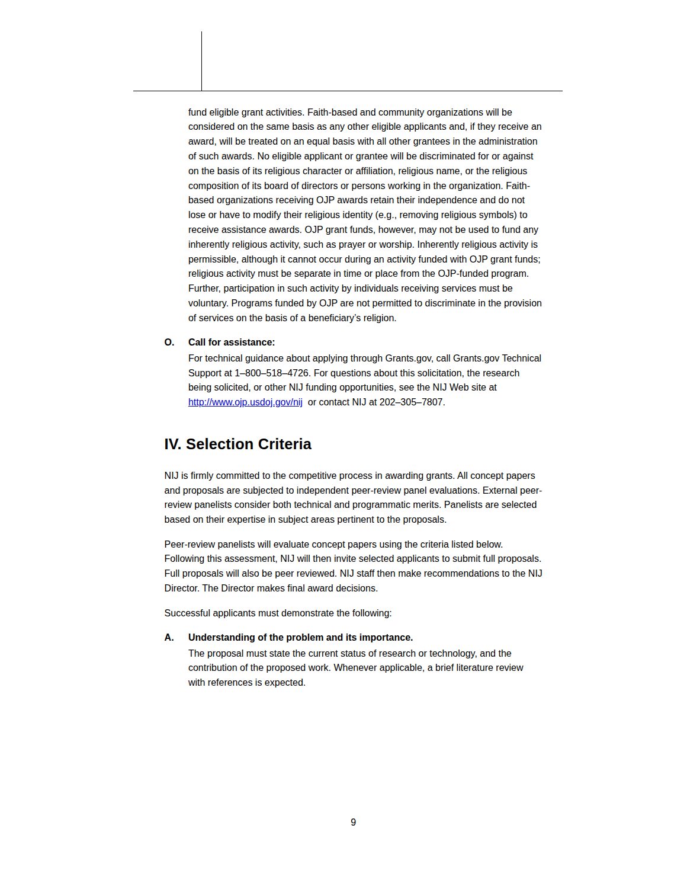fund eligible grant activities. Faith-based and community organizations will be considered on the same basis as any other eligible applicants and, if they receive an award, will be treated on an equal basis with all other grantees in the administration of such awards. No eligible applicant or grantee will be discriminated for or against on the basis of its religious character or affiliation, religious name, or the religious composition of its board of directors or persons working in the organization. Faith-based organizations receiving OJP awards retain their independence and do not lose or have to modify their religious identity (e.g., removing religious symbols) to receive assistance awards. OJP grant funds, however, may not be used to fund any inherently religious activity, such as prayer or worship. Inherently religious activity is permissible, although it cannot occur during an activity funded with OJP grant funds; religious activity must be separate in time or place from the OJP-funded program. Further, participation in such activity by individuals receiving services must be voluntary. Programs funded by OJP are not permitted to discriminate in the provision of services on the basis of a beneficiary’s religion.
O. Call for assistance: For technical guidance about applying through Grants.gov, call Grants.gov Technical Support at 1–800–518–4726. For questions about this solicitation, the research being solicited, or other NIJ funding opportunities, see the NIJ Web site at http://www.ojp.usdoj.gov/nij or contact NIJ at 202–305–7807.
IV. Selection Criteria
NIJ is firmly committed to the competitive process in awarding grants. All concept papers and proposals are subjected to independent peer-review panel evaluations. External peer-review panelists consider both technical and programmatic merits. Panelists are selected based on their expertise in subject areas pertinent to the proposals.
Peer-review panelists will evaluate concept papers using the criteria listed below. Following this assessment, NIJ will then invite selected applicants to submit full proposals. Full proposals will also be peer reviewed. NIJ staff then make recommendations to the NIJ Director. The Director makes final award decisions.
Successful applicants must demonstrate the following:
A. Understanding of the problem and its importance. The proposal must state the current status of research or technology, and the contribution of the proposed work. Whenever applicable, a brief literature review with references is expected.
9